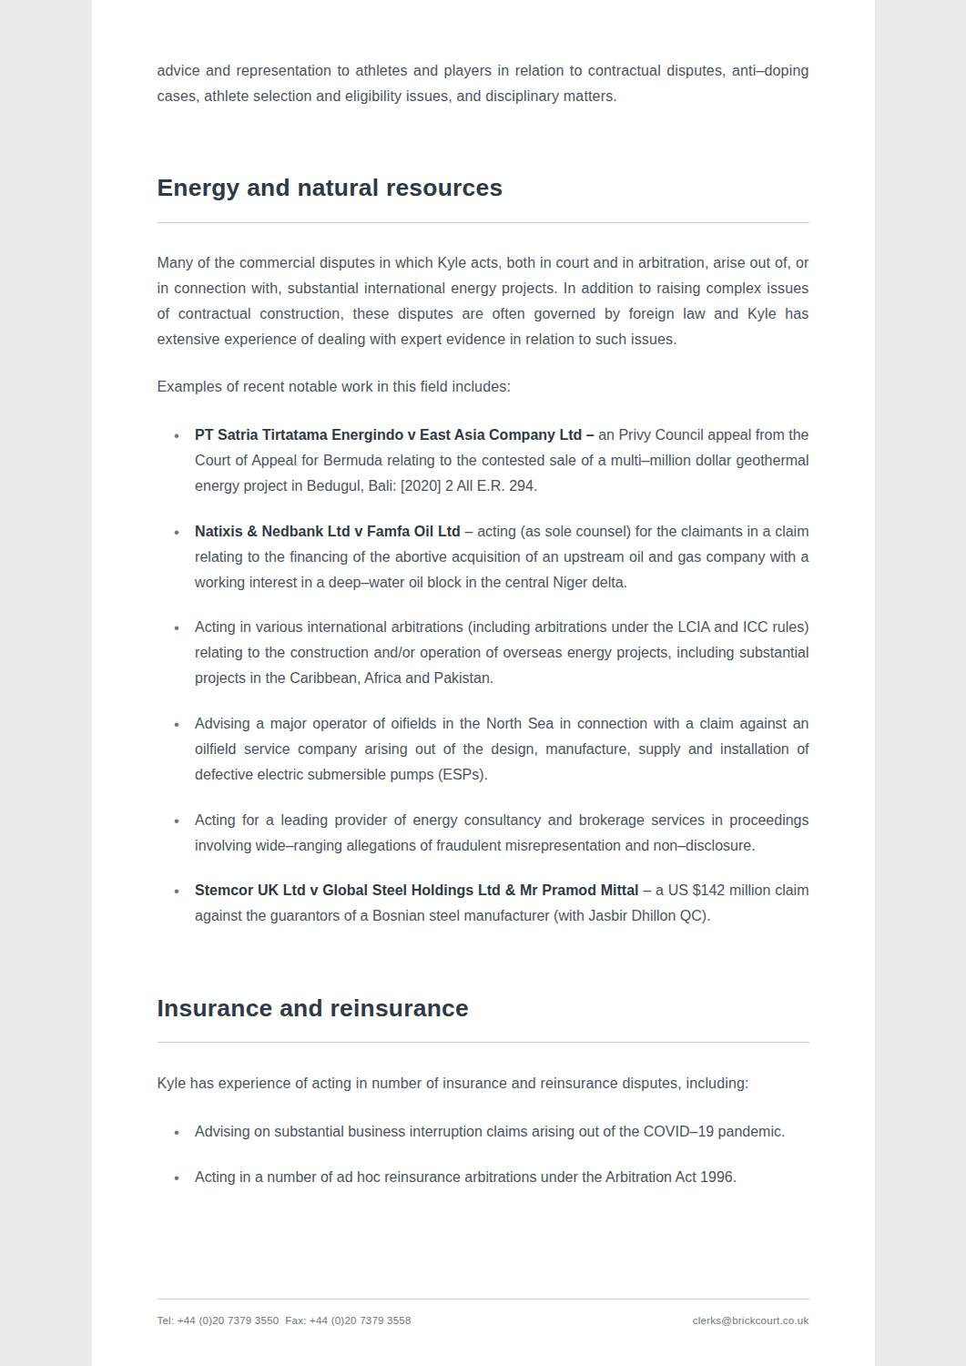advice and representation to athletes and players in relation to contractual disputes, anti–doping cases, athlete selection and eligibility issues, and disciplinary matters.
Energy and natural resources
Many of the commercial disputes in which Kyle acts, both in court and in arbitration, arise out of, or in connection with, substantial international energy projects. In addition to raising complex issues of contractual construction, these disputes are often governed by foreign law and Kyle has extensive experience of dealing with expert evidence in relation to such issues.
Examples of recent notable work in this field includes:
PT Satria Tirtatama Energindo v East Asia Company Ltd – an Privy Council appeal from the Court of Appeal for Bermuda relating to the contested sale of a multi–million dollar geothermal energy project in Bedugul, Bali: [2020] 2 All E.R. 294.
Natixis & Nedbank Ltd v Famfa Oil Ltd – acting (as sole counsel) for the claimants in a claim relating to the financing of the abortive acquisition of an upstream oil and gas company with a working interest in a deep–water oil block in the central Niger delta.
Acting in various international arbitrations (including arbitrations under the LCIA and ICC rules) relating to the construction and/or operation of overseas energy projects, including substantial projects in the Caribbean, Africa and Pakistan.
Advising a major operator of oifields in the North Sea in connection with a claim against an oilfield service company arising out of the design, manufacture, supply and installation of defective electric submersible pumps (ESPs).
Acting for a leading provider of energy consultancy and brokerage services in proceedings involving wide–ranging allegations of fraudulent misrepresentation and non–disclosure.
Stemcor UK Ltd v Global Steel Holdings Ltd & Mr Pramod Mittal – a US $142 million claim against the guarantors of a Bosnian steel manufacturer (with Jasbir Dhillon QC).
Insurance and reinsurance
Kyle has experience of acting in number of insurance and reinsurance disputes, including:
Advising on substantial business interruption claims arising out of the COVID–19 pandemic.
Acting in a number of ad hoc reinsurance arbitrations under the Arbitration Act 1996.
Tel: +44 (0)20 7379 3550 Fax: +44 (0)20 7379 3558 clerks@brickcourt.co.uk